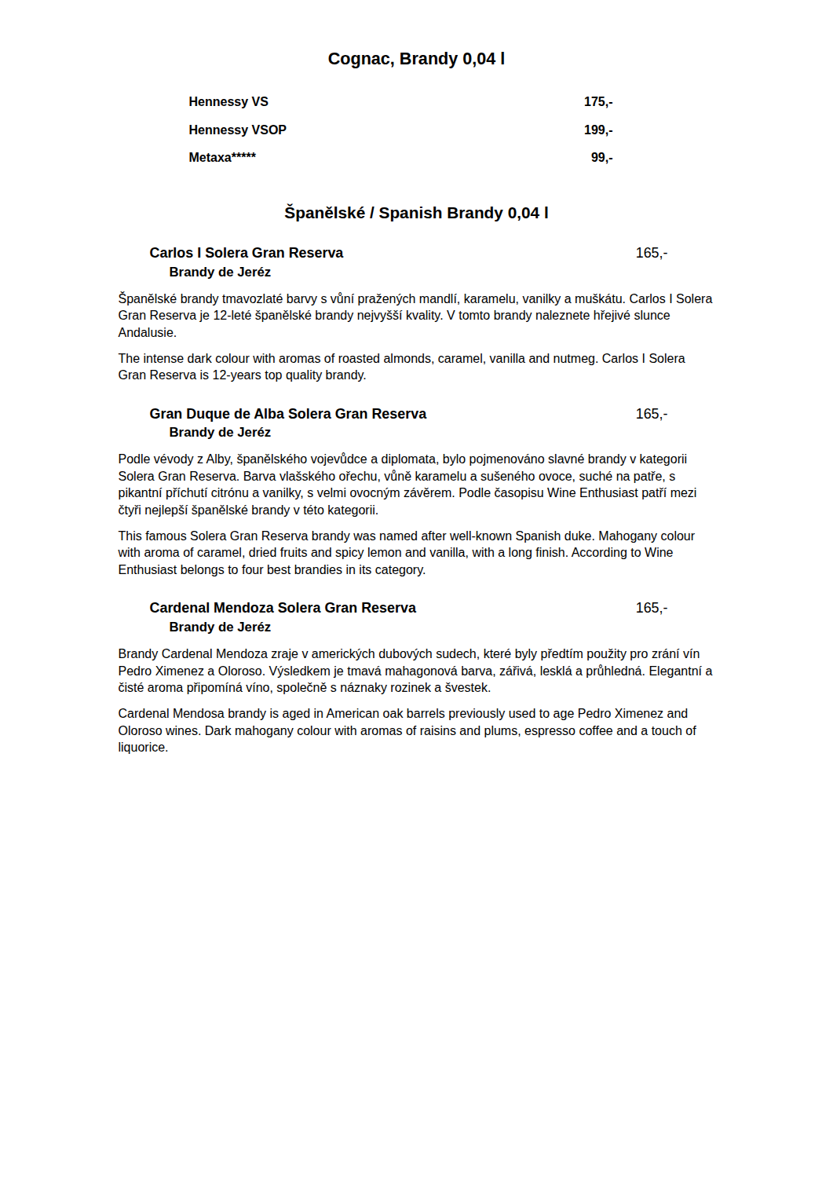Cognac, Brandy 0,04 l
Hennessy VS 175,-
Hennessy VSOP 199,-
Metaxa***** 99,-
Španělské / Spanish Brandy 0,04 l
Carlos I Solera Gran Reserva 165,-
Brandy de Jeréz
Španělské brandy tmavozlaté barvy s vůní pražených mandlí, karamelu, vanilky a muškátu. Carlos I Solera Gran Reserva je 12-leté španělské brandy nejvyšší kvality. V tomto brandy naleznete hřejivé slunce Andalusie.
The intense dark colour with aromas of roasted almonds, caramel, vanilla and nutmeg. Carlos I Solera Gran Reserva is 12-years top quality brandy.
Gran Duque de Alba Solera Gran Reserva 165,-
Brandy de Jeréz
Podle vévody z Alby, španělského vojevůdce a diplomata, bylo pojmenováno slavné brandy v kategorii Solera Gran Reserva. Barva vlašského ořechu, vůně karamelu a sušeného ovoce, suché na patře, s pikantní příchutí citrónu a vanilky, s velmi ovocným závěrem. Podle časopisu Wine Enthusiast patří mezi čtyři nejlepší španělské brandy v této kategorii.
This famous Solera Gran Reserva brandy was named after well-known Spanish duke. Mahogany colour with aroma of caramel, dried fruits and spicy lemon and vanilla, with a long finish. According to Wine Enthusiast belongs to four best brandies in its category.
Cardenal Mendoza Solera Gran Reserva 165,-
Brandy de Jeréz
Brandy Cardenal Mendoza zraje v amerických dubových sudech, které byly předtím použity pro zrání vín Pedro Ximenez a Oloroso. Výsledkem je tmavá mahagonová barva, zářivá, lesklá a průhledná. Elegantní a čisté aroma připomíná víno, společně s náznaky rozinek a švestek.
Cardenal Mendosa brandy is aged in American oak barrels previously used to age Pedro Ximenez and Oloroso wines. Dark mahogany colour with aromas of raisins and plums, espresso coffee and a touch of liquorice.